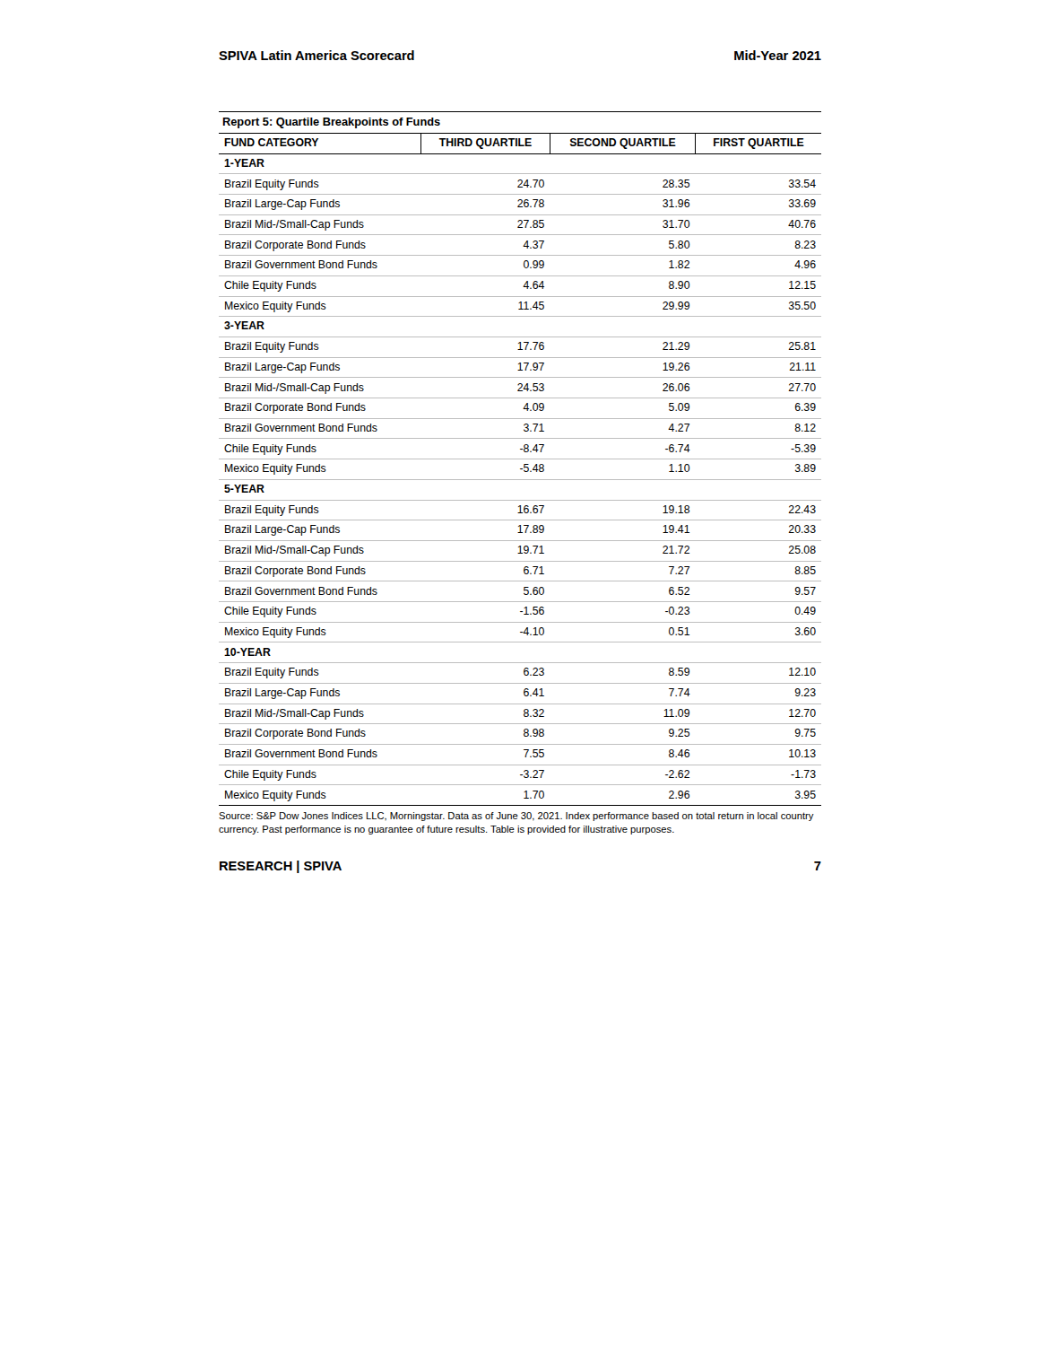SPIVA Latin America Scorecard Mid-Year 2021
Report 5: Quartile Breakpoints of Funds
| FUND CATEGORY | THIRD QUARTILE | SECOND QUARTILE | FIRST QUARTILE |
| --- | --- | --- | --- |
| 1-YEAR |
| Brazil Equity Funds | 24.70 | 28.35 | 33.54 |
| Brazil Large-Cap Funds | 26.78 | 31.96 | 33.69 |
| Brazil Mid-/Small-Cap Funds | 27.85 | 31.70 | 40.76 |
| Brazil Corporate Bond Funds | 4.37 | 5.80 | 8.23 |
| Brazil Government Bond Funds | 0.99 | 1.82 | 4.96 |
| Chile Equity Funds | 4.64 | 8.90 | 12.15 |
| Mexico Equity Funds | 11.45 | 29.99 | 35.50 |
| 3-YEAR |
| Brazil Equity Funds | 17.76 | 21.29 | 25.81 |
| Brazil Large-Cap Funds | 17.97 | 19.26 | 21.11 |
| Brazil Mid-/Small-Cap Funds | 24.53 | 26.06 | 27.70 |
| Brazil Corporate Bond Funds | 4.09 | 5.09 | 6.39 |
| Brazil Government Bond Funds | 3.71 | 4.27 | 8.12 |
| Chile Equity Funds | -8.47 | -6.74 | -5.39 |
| Mexico Equity Funds | -5.48 | 1.10 | 3.89 |
| 5-YEAR |
| Brazil Equity Funds | 16.67 | 19.18 | 22.43 |
| Brazil Large-Cap Funds | 17.89 | 19.41 | 20.33 |
| Brazil Mid-/Small-Cap Funds | 19.71 | 21.72 | 25.08 |
| Brazil Corporate Bond Funds | 6.71 | 7.27 | 8.85 |
| Brazil Government Bond Funds | 5.60 | 6.52 | 9.57 |
| Chile Equity Funds | -1.56 | -0.23 | 0.49 |
| Mexico Equity Funds | -4.10 | 0.51 | 3.60 |
| 10-YEAR |
| Brazil Equity Funds | 6.23 | 8.59 | 12.10 |
| Brazil Large-Cap Funds | 6.41 | 7.74 | 9.23 |
| Brazil Mid-/Small-Cap Funds | 8.32 | 11.09 | 12.70 |
| Brazil Corporate Bond Funds | 8.98 | 9.25 | 9.75 |
| Brazil Government Bond Funds | 7.55 | 8.46 | 10.13 |
| Chile Equity Funds | -3.27 | -2.62 | -1.73 |
| Mexico Equity Funds | 1.70 | 2.96 | 3.95 |
Source: S&P Dow Jones Indices LLC, Morningstar. Data as of June 30, 2021. Index performance based on total return in local country currency. Past performance is no guarantee of future results. Table is provided for illustrative purposes.
RESEARCH | SPIVA 7